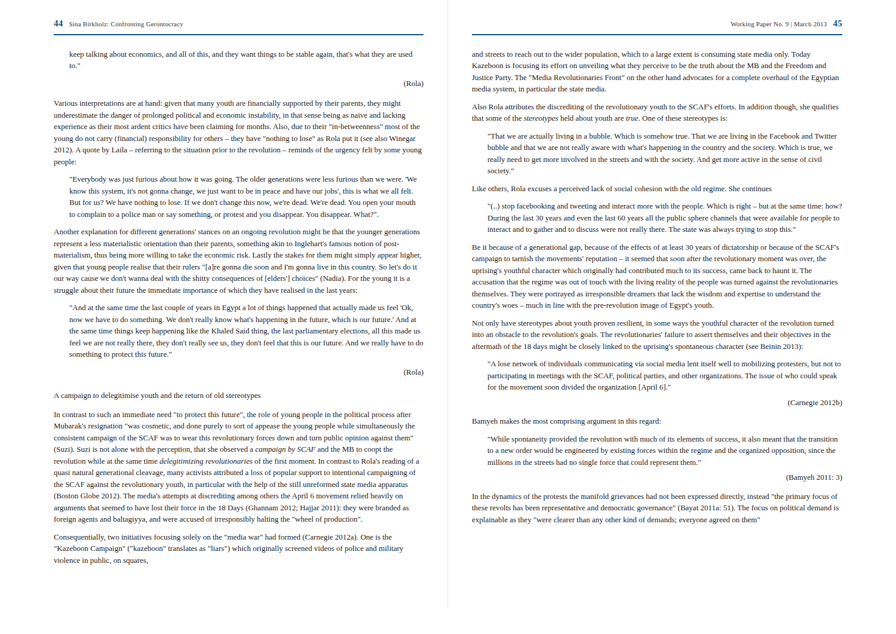44 Sina Birkholz: Confronting Gerontocracy
keep talking about economics, and all of this, and they want things to be stable again, that's what they are used to."
(Rola)
Various interpretations are at hand: given that many youth are financially supported by their parents, they might underestimate the danger of prolonged political and economic instability, in that sense being as naive and lacking experience as their most ardent critics have been claiming for months. Also, due to their "in-betweenness" most of the young do not carry (financial) responsibility for others – they have "nothing to lose" as Rola put it (see also Winegar 2012). A quote by Laila – referring to the situation prior to the revolution – reminds of the urgency felt by some young people:
"Everybody was just furious about how it was going. The older generations were less furious than we were. 'We know this system, it's not gonna change, we just want to be in peace and have our jobs', this is what we all felt. But for us? We have nothing to lose. If we don't change this now, we're dead. We're dead. You open your mouth to complain to a police man or say something, or protest and you disappear. You disappear. What?".
Another explanation for different generations' stances on an ongoing revolution might be that the younger generations represent a less materialistic orientation than their parents, something akin to Inglehart's famous notion of post-materialism, thus being more willing to take the economic risk. Lastly the stakes for them might simply appear higher, given that young people realise that their rulers "[a]re gonna die soon and I'm gonna live in this country. So let's do it our way cause we don't wanna deal with the shitty consequences of [elders'] choices" (Nadia). For the young it is a struggle about their future the immediate importance of which they have realised in the last years:
"And at the same time the last couple of years in Egypt a lot of things happened that actually made us feel 'Ok, now we have to do something. We don't really know what's happening in the future, which is our future.' And at the same time things keep happening like the Khaled Said thing, the last parliamentary elections, all this made us feel we are not really there, they don't really see us, they don't feel that this is our future. And we really have to do something to protect this future."
(Rola)
A campaign to delegitimise youth and the return of old stereotypes
In contrast to such an immediate need "to protect this future", the role of young people in the political process after Mubarak's resignation "was cosmetic, and done purely to sort of appease the young people while simultaneously the consistent campaign of the SCAF was to wear this revolutionary forces down and turn public opinion against them" (Suzi). Suzi is not alone with the perception, that she observed a campaign by SCAF and the MB to coopt the revolution while at the same time delegitimizing revolutionaries of the first moment. In contrast to Rola's reading of a quasi natural generational cleavage, many activists attributed a loss of popular support to intentional campaigning of the SCAF against the revolutionary youth, in particular with the help of the still unreformed state media apparatus (Boston Globe 2012). The media's attempts at discrediting among others the April 6 movement relied heavily on arguments that seemed to have lost their force in the 18 Days (Ghannam 2012; Hajjar 2011): they were branded as foreign agents and baltagiyya, and were accused of irresponsibly halting the "wheel of production".
Consequentially, two initiatives focusing solely on the "media war" had formed (Carnegie 2012a). One is the "Kazeboon Campaign" ("kazeboon" translates as "liars") which originally screened videos of police and military violence in public, on squares,
Working Paper No. 9 | March 2013 45
and streets to reach out to the wider population, which to a large extent is consuming state media only. Today Kazeboon is focusing its effort on unveiling what they perceive to be the truth about the MB and the Freedom and Justice Party. The "Media Revolutionaries Front" on the other hand advocates for a complete overhaul of the Egyptian media system, in particular the state media.
Also Rola attributes the discrediting of the revolutionary youth to the SCAF's efforts. In addition though, she qualifies that some of the stereotypes held about youth are true. One of these stereotypes is:
"That we are actually living in a bubble. Which is somehow true. That we are living in the Facebook and Twitter bubble and that we are not really aware with what's happening in the country and the society. Which is true, we really need to get more involved in the streets and with the society. And get more active in the sense of civil society."
Like others, Rola excuses a perceived lack of social cohesion with the old regime. She continues
"(..) stop facebooking and tweeting and interact more with the people. Which is right – but at the same time: how? During the last 30 years and even the last 60 years all the public sphere channels that were available for people to interact and to gather and to discuss were not really there. The state was always trying to stop this."
Be it because of a generational gap, because of the effects of at least 30 years of dictatorship or because of the SCAF's campaign to tarnish the movements' reputation – it seemed that soon after the revolutionary moment was over, the uprising's youthful character which originally had contributed much to its success, came back to haunt it. The accusation that the regime was out of touch with the living reality of the people was turned against the revolutionaries themselves. They were portrayed as irresponsible dreamers that lack the wisdom and expertise to understand the country's woes – much in line with the pre-revolution image of Egypt's youth.
Not only have stereotypes about youth proven resilient, in some ways the youthful character of the revolution turned into an obstacle to the revolution's goals. The revolutionaries' failure to assert themselves and their objectives in the aftermath of the 18 days might be closely linked to the uprising's spontaneous character (see Beinin 2013):
"A lose network of individuals communicating via social media lent itself well to mobilizing protesters, but not to participating in meetings with the SCAF, political parties, and other organizations. The issue of who could speak for the movement soon divided the organization [April 6]."
(Carnegie 2012b)
Bamyeh makes the most comprising argument in this regard:
"While spontaneity provided the revolution with much of its elements of success, it also meant that the transition to a new order would be engineered by existing forces within the regime and the organized opposition, since the millions in the streets had no single force that could represent them."
(Bamyeh 2011: 3)
In the dynamics of the protests the manifold grievances had not been expressed directly, instead "the primary focus of these revolts has been representative and democratic governance" (Bayat 2011a: 51). The focus on political demand is explainable as they "were clearer than any other kind of demands; everyone agreed on them"